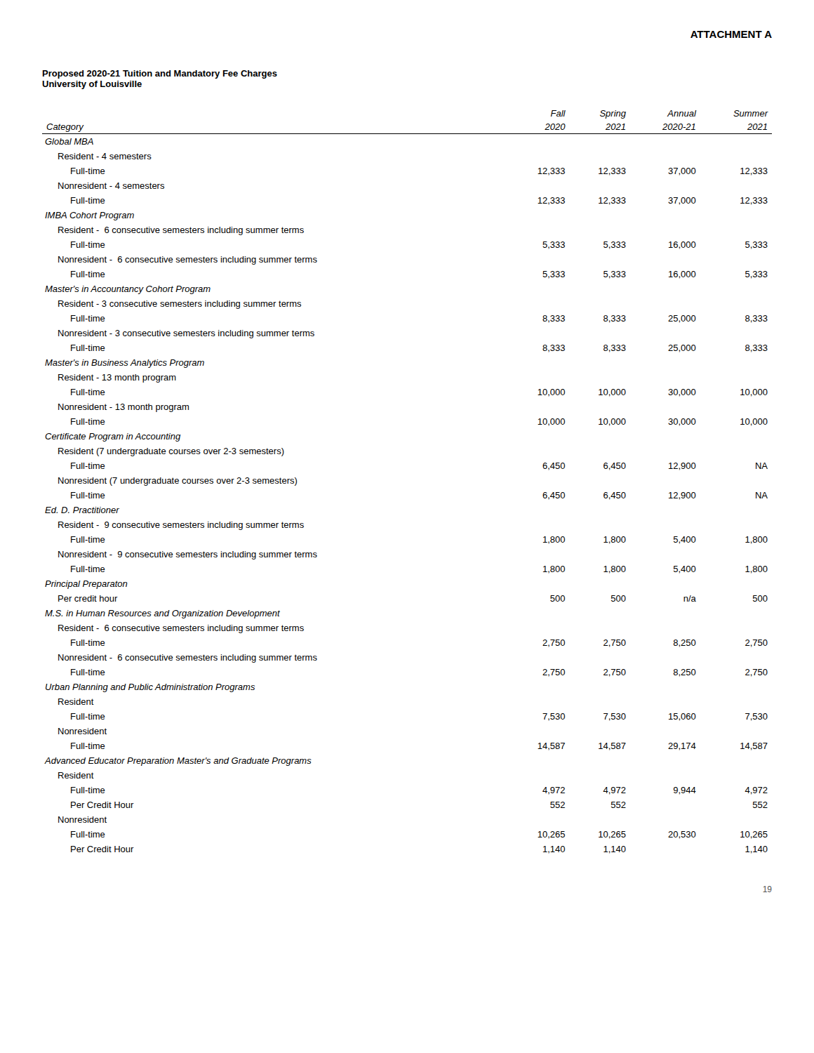ATTACHMENT A
Proposed 2020-21 Tuition and Mandatory Fee Charges
University of Louisville
| | Fall | Spring | Annual | Summer |
| --- | --- | --- | --- | --- |
| Category | 2020 | 2021 | 2020-21 | 2021 |
| Global MBA | | | | |
| Resident - 4 semesters | | | | |
| Full-time | 12,333 | 12,333 | 37,000 | 12,333 |
| Nonresident - 4 semesters | | | | |
| Full-time | 12,333 | 12,333 | 37,000 | 12,333 |
| IMBA Cohort Program | | | | |
| Resident - 6 consecutive semesters including summer terms | | | | |
| Full-time | 5,333 | 5,333 | 16,000 | 5,333 |
| Nonresident - 6 consecutive semesters including summer terms | | | | |
| Full-time | 5,333 | 5,333 | 16,000 | 5,333 |
| Master's in Accountancy Cohort Program | | | | |
| Resident - 3 consecutive semesters including summer terms | | | | |
| Full-time | 8,333 | 8,333 | 25,000 | 8,333 |
| Nonresident - 3 consecutive semesters including summer terms | | | | |
| Full-time | 8,333 | 8,333 | 25,000 | 8,333 |
| Master's in Business Analytics Program | | | | |
| Resident - 13 month program | | | | |
| Full-time | 10,000 | 10,000 | 30,000 | 10,000 |
| Nonresident - 13 month program | | | | |
| Full-time | 10,000 | 10,000 | 30,000 | 10,000 |
| Certificate Program in Accounting | | | | |
| Resident (7 undergraduate courses over 2-3 semesters) | | | | |
| Full-time | 6,450 | 6,450 | 12,900 | NA |
| Nonresident (7 undergraduate courses over 2-3 semesters) | | | | |
| Full-time | 6,450 | 6,450 | 12,900 | NA |
| Ed. D. Practitioner | | | | |
| Resident - 9 consecutive semesters including summer terms | | | | |
| Full-time | 1,800 | 1,800 | 5,400 | 1,800 |
| Nonresident - 9 consecutive semesters including summer terms | | | | |
| Full-time | 1,800 | 1,800 | 5,400 | 1,800 |
| Principal Preparaton | | | | |
| Per credit hour | 500 | 500 | n/a | 500 |
| M.S. in Human Resources and Organization Development | | | | |
| Resident - 6 consecutive semesters including summer terms | | | | |
| Full-time | 2,750 | 2,750 | 8,250 | 2,750 |
| Nonresident - 6 consecutive semesters including summer terms | | | | |
| Full-time | 2,750 | 2,750 | 8,250 | 2,750 |
| Urban Planning and Public Administration Programs | | | | |
| Resident | | | | |
| Full-time | 7,530 | 7,530 | 15,060 | 7,530 |
| Nonresident | | | | |
| Full-time | 14,587 | 14,587 | 29,174 | 14,587 |
| Advanced Educator Preparation Master's and Graduate Programs | | | | |
| Resident | | | | |
| Full-time | 4,972 | 4,972 | 9,944 | 4,972 |
| Per Credit Hour | 552 | 552 | | 552 |
| Nonresident | | | | |
| Full-time | 10,265 | 10,265 | 20,530 | 10,265 |
| Per Credit Hour | 1,140 | 1,140 | | 1,140 |
19